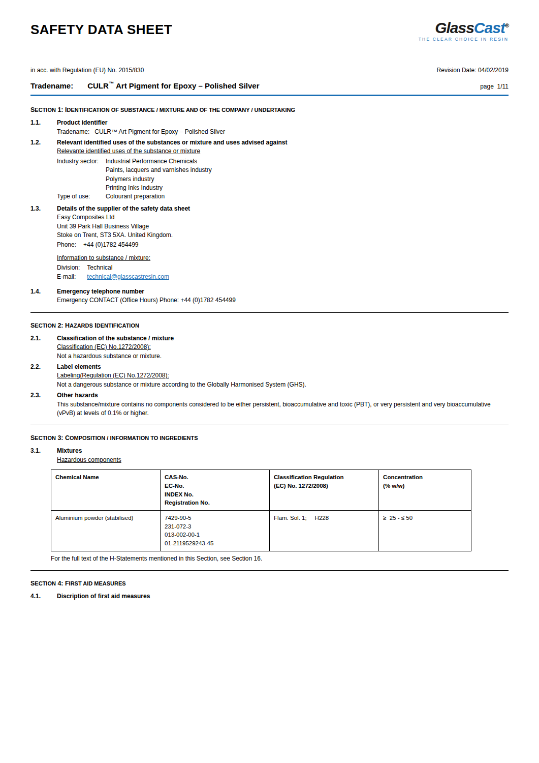SAFETY DATA SHEET
Glass Cast®
THE CLEAR CHOICE IN RESIN
in acc. with Regulation (EU) No. 2015/830 Revision Date: 04/02/2019
Tradename: CULR™ Art Pigment for Epoxy – Polished Silver page 1/11
SECTION 1: IDENTIFICATION OF SUBSTANCE / MIXTURE AND OF THE COMPANY / UNDERTAKING
1.1.
Product identifier
Tradename: CULR™ Art Pigment for Epoxy – Polished Silver
1.2.
Relevant identified uses of the substances or mixture and uses advised against
Relevante identified uses of the substance or mixture
| Industry sector: | Industrial Performance Chemicals |
| | Paints, lacquers and varnishes industry |
| | Polymers industry |
| | Printing Inks Industry |
| Type of use: | Colourant preparation |
1.3.
Details of the supplier of the safety data sheet
Easy Composites Ltd
Unit 39 Park Hall Business Village
Stoke on Trent, ST3 5XA. United Kingdom.
| Phone: | +44 (0)1782 454499 |
Information to substance / mixture:
| Division: | Technical |
| E-mail: | technical@glasscastresin.com |
1.4.
Emergency telephone number
Emergency CONTACT (Office Hours) Phone: +44 (0)1782 454499
SECTION 2: HAZARDS IDENTIFICATION
2.1.
Classification of the substance / mixture
Classification (EC) No.1272/2008):
Not a hazardous substance or mixture.
2.2.
Label elements
Labeling(Regulation (EC) No.1272/2008):
Not a dangerous substance or mixture according to the Globally Harmonised System (GHS).
2.3.
Other hazards
This substance/mixture contains no components considered to be either persistent, bioaccumulative and toxic (PBT), or very persistent and very bioaccumulative (vPvB) at levels of 0.1% or higher.
SECTION 3: COMPOSITION / INFORMATION TO INGREDIENTS
3.1.
Mixtures
Hazardous components
| Chemical Name | CAS-No. EC-No. INDEX No. Registration No. | Classification Regulation (EC) No. 1272/2008) | Concentration (% w/w) |
| --- | --- | --- | --- |
| Aluminium powder (stabilised) | 7429-90-5 231-072-3 013-002-00-1 01-2119529243-45 | Flam. Sol. 1; H228 | ≥ 25 - ≤ 50 |
For the full text of the H-Statements mentioned in this Section, see Section 16.
SECTION 4: FIRST AID MEASURES
4.1.
Discription of first aid measures